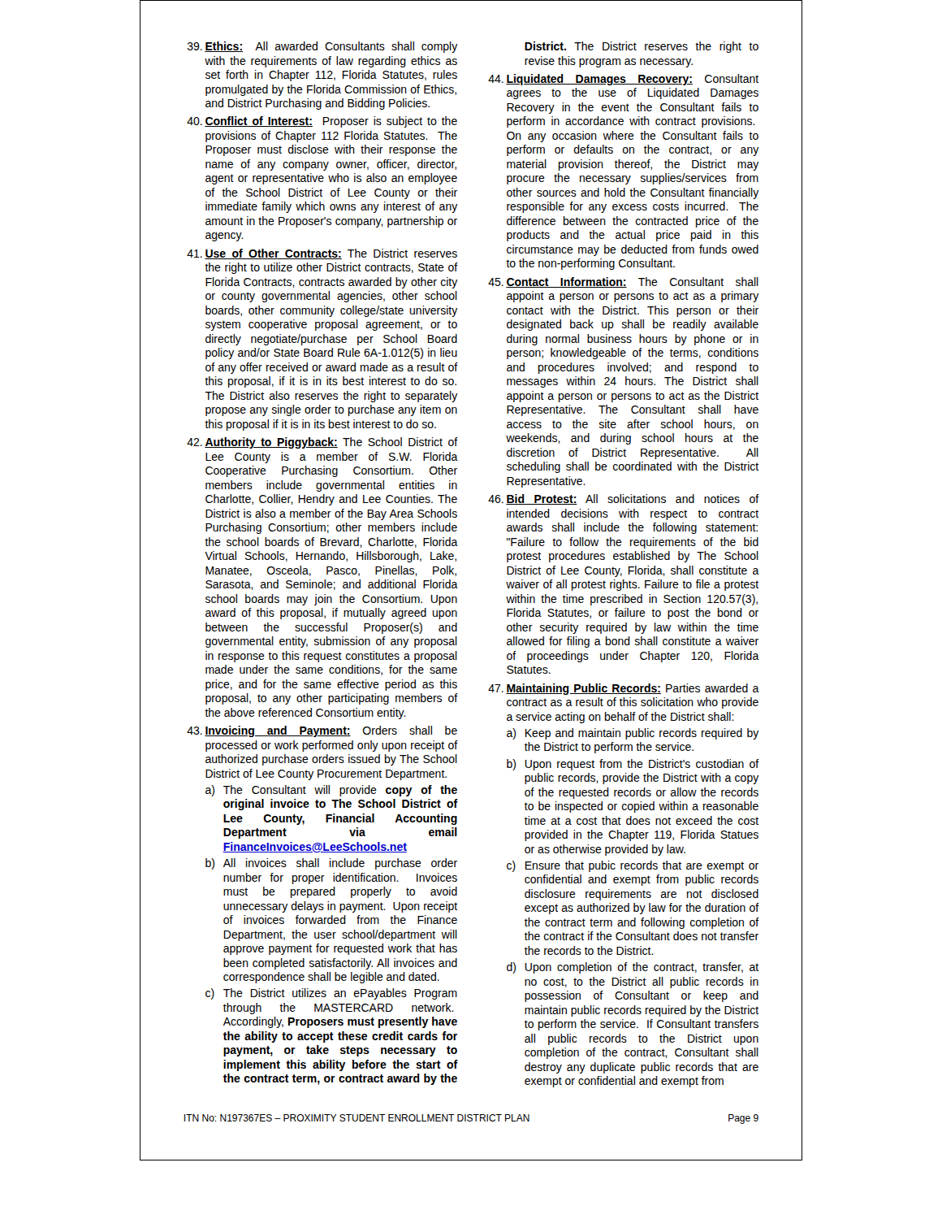39. Ethics: All awarded Consultants shall comply with the requirements of law regarding ethics as set forth in Chapter 112, Florida Statutes, rules promulgated by the Florida Commission of Ethics, and District Purchasing and Bidding Policies.
40. Conflict of Interest: Proposer is subject to the provisions of Chapter 112 Florida Statutes. The Proposer must disclose with their response the name of any company owner, officer, director, agent or representative who is also an employee of the School District of Lee County or their immediate family which owns any interest of any amount in the Proposer's company, partnership or agency.
41. Use of Other Contracts: The District reserves the right to utilize other District contracts, State of Florida Contracts, contracts awarded by other city or county governmental agencies, other school boards, other community college/state university system cooperative proposal agreement, or to directly negotiate/purchase per School Board policy and/or State Board Rule 6A-1.012(5) in lieu of any offer received or award made as a result of this proposal, if it is in its best interest to do so. The District also reserves the right to separately propose any single order to purchase any item on this proposal if it is in its best interest to do so.
42. Authority to Piggyback: The School District of Lee County is a member of S.W. Florida Cooperative Purchasing Consortium. Other members include governmental entities in Charlotte, Collier, Hendry and Lee Counties. The District is also a member of the Bay Area Schools Purchasing Consortium; other members include the school boards of Brevard, Charlotte, Florida Virtual Schools, Hernando, Hillsborough, Lake, Manatee, Osceola, Pasco, Pinellas, Polk, Sarasota, and Seminole; and additional Florida school boards may join the Consortium. Upon award of this proposal, if mutually agreed upon between the successful Proposer(s) and governmental entity, submission of any proposal in response to this request constitutes a proposal made under the same conditions, for the same price, and for the same effective period as this proposal, to any other participating members of the above referenced Consortium entity.
43. Invoicing and Payment: Orders shall be processed or work performed only upon receipt of authorized purchase orders issued by The School District of Lee County Procurement Department.
a) The Consultant will provide copy of the original invoice to The School District of Lee County, Financial Accounting Department via email FinanceInvoices@LeeSchools.net
b) All invoices shall include purchase order number for proper identification. Invoices must be prepared properly to avoid unnecessary delays in payment. Upon receipt of invoices forwarded from the Finance Department, the user school/department will approve payment for requested work that has been completed satisfactorily. All invoices and correspondence shall be legible and dated.
c) The District utilizes an ePayables Program through the MASTERCARD network. Accordingly, Proposers must presently have the ability to accept these credit cards for payment, or take steps necessary to implement this ability before the start of the contract term, or contract award by the District. The District reserves the right to revise this program as necessary.
44. Liquidated Damages Recovery: Consultant agrees to the use of Liquidated Damages Recovery in the event the Consultant fails to perform in accordance with contract provisions. On any occasion where the Consultant fails to perform or defaults on the contract, or any material provision thereof, the District may procure the necessary supplies/services from other sources and hold the Consultant financially responsible for any excess costs incurred. The difference between the contracted price of the products and the actual price paid in this circumstance may be deducted from funds owed to the non-performing Consultant.
45. Contact Information: The Consultant shall appoint a person or persons to act as a primary contact with the District. This person or their designated back up shall be readily available during normal business hours by phone or in person; knowledgeable of the terms, conditions and procedures involved; and respond to messages within 24 hours. The District shall appoint a person or persons to act as the District Representative. The Consultant shall have access to the site after school hours, on weekends, and during school hours at the discretion of District Representative. All scheduling shall be coordinated with the District Representative.
46. Bid Protest: All solicitations and notices of intended decisions with respect to contract awards shall include the following statement: "Failure to follow the requirements of the bid protest procedures established by The School District of Lee County, Florida, shall constitute a waiver of all protest rights. Failure to file a protest within the time prescribed in Section 120.57(3), Florida Statutes, or failure to post the bond or other security required by law within the time allowed for filing a bond shall constitute a waiver of proceedings under Chapter 120, Florida Statutes.
47. Maintaining Public Records: Parties awarded a contract as a result of this solicitation who provide a service acting on behalf of the District shall:
a) Keep and maintain public records required by the District to perform the service.
b) Upon request from the District's custodian of public records, provide the District with a copy of the requested records or allow the records to be inspected or copied within a reasonable time at a cost that does not exceed the cost provided in the Chapter 119, Florida Statues or as otherwise provided by law.
c) Ensure that pubic records that are exempt or confidential and exempt from public records disclosure requirements are not disclosed except as authorized by law for the duration of the contract term and following completion of the contract if the Consultant does not transfer the records to the District.
d) Upon completion of the contract, transfer, at no cost, to the District all public records in possession of Consultant or keep and maintain public records required by the District to perform the service. If Consultant transfers all public records to the District upon completion of the contract, Consultant shall destroy any duplicate public records that are exempt or confidential and exempt from
ITN No: N197367ES – PROXIMITY STUDENT ENROLLMENT DISTRICT PLAN Page 9